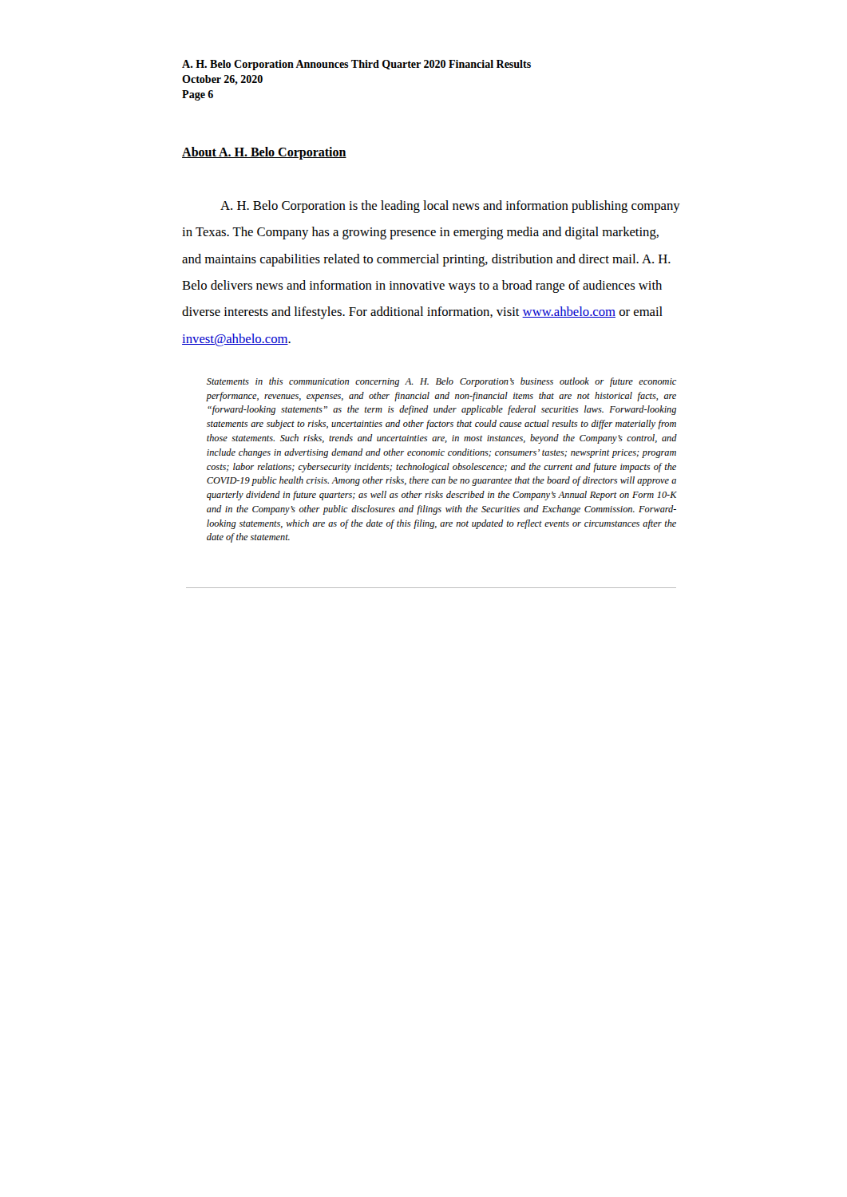A. H. Belo Corporation Announces Third Quarter 2020 Financial Results
October 26, 2020
Page 6
About A. H. Belo Corporation
A. H. Belo Corporation is the leading local news and information publishing company in Texas. The Company has a growing presence in emerging media and digital marketing, and maintains capabilities related to commercial printing, distribution and direct mail. A. H. Belo delivers news and information in innovative ways to a broad range of audiences with diverse interests and lifestyles. For additional information, visit www.ahbelo.com or email invest@ahbelo.com.
Statements in this communication concerning A. H. Belo Corporation’s business outlook or future economic performance, revenues, expenses, and other financial and non-financial items that are not historical facts, are “forward-looking statements” as the term is defined under applicable federal securities laws. Forward-looking statements are subject to risks, uncertainties and other factors that could cause actual results to differ materially from those statements. Such risks, trends and uncertainties are, in most instances, beyond the Company’s control, and include changes in advertising demand and other economic conditions; consumers’ tastes; newsprint prices; program costs; labor relations; cybersecurity incidents; technological obsolescence; and the current and future impacts of the COVID-19 public health crisis. Among other risks, there can be no guarantee that the board of directors will approve a quarterly dividend in future quarters; as well as other risks described in the Company’s Annual Report on Form 10-K and in the Company’s other public disclosures and filings with the Securities and Exchange Commission. Forward-looking statements, which are as of the date of this filing, are not updated to reflect events or circumstances after the date of the statement.